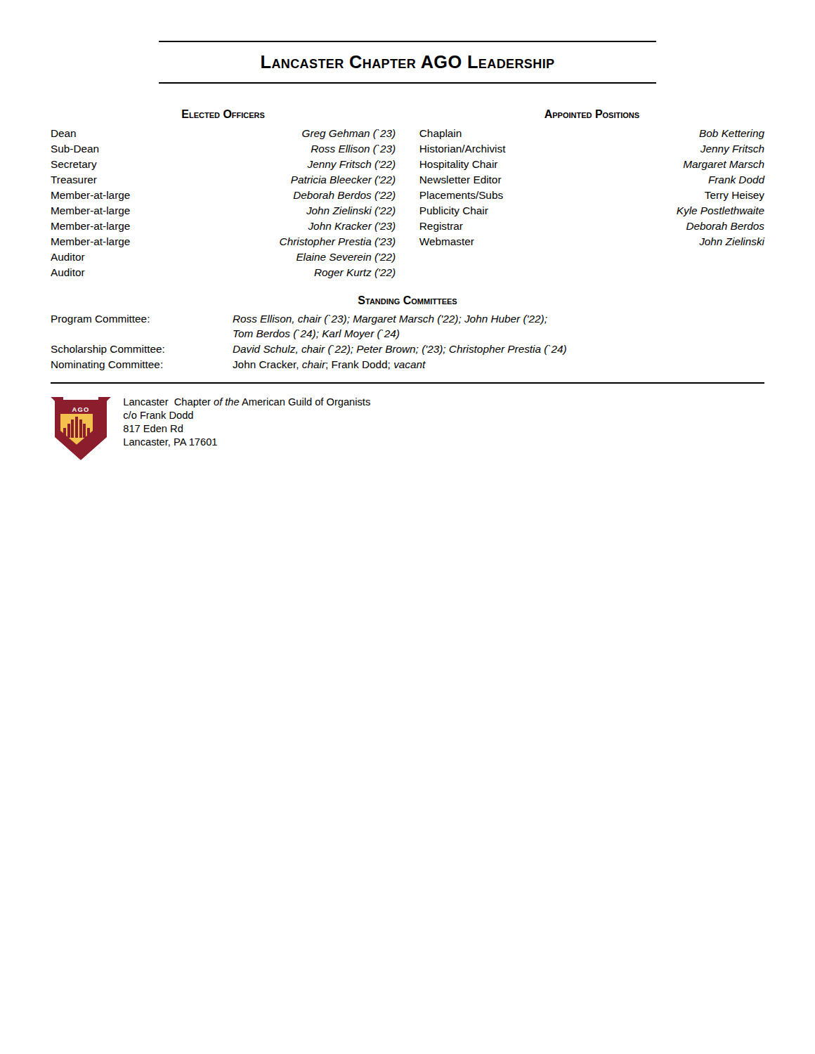Lancaster Chapter AGO Leadership
Elected Officers
| Dean | Greg Gehman (`23) |
| Sub-Dean | Ross Ellison (`23) |
| Secretary | Jenny Fritsch ('22) |
| Treasurer | Patricia Bleecker ('22) |
| Member-at-large | Deborah Berdos ('22) |
| Member-at-large | John Zielinski ('22) |
| Member-at-large | John Kracker ('23) |
| Member-at-large | Christopher Prestia ('23) |
| Auditor | Elaine Severein ('22) |
| Auditor | Roger Kurtz ('22) |
Appointed Positions
| Chaplain | Bob Kettering |
| Historian/Archivist | Jenny Fritsch |
| Hospitality Chair | Margaret Marsch |
| Newsletter Editor | Frank Dodd |
| Placements/Subs | Terry Heisey |
| Publicity Chair | Kyle Postlethwaite |
| Registrar | Deborah Berdos |
| Webmaster | John Zielinski |
Standing Committees
| Program Committee: | Ross Ellison, chair (`23); Margaret Marsch ('22); John Huber ('22); Tom Berdos (`24); Karl Moyer (`24) |
| Scholarship Committee: | David Schulz, chair (`22); Peter Brown; ('23); Christopher Prestia (`24) |
| Nominating Committee: | John Cracker, chair ; Frank Dodd; vacant |
AGO
Lancaster Chapter of the American Guild of Organists
c/o Frank Dodd
817 Eden Rd
Lancaster, PA 17601